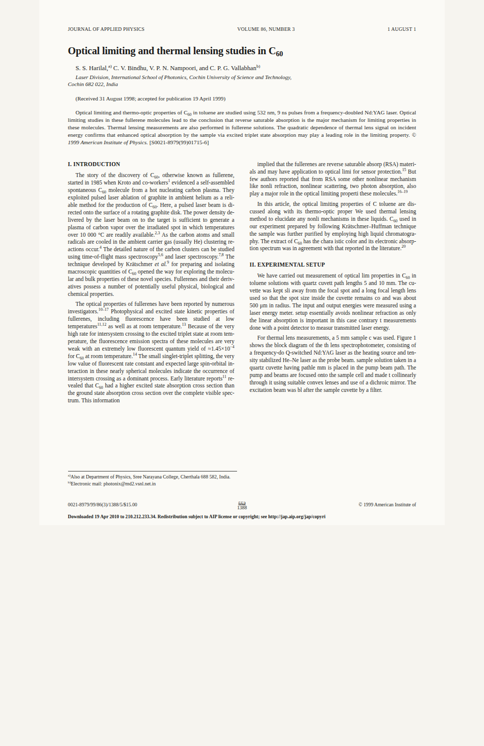Journal of Applied Physics Volume 86, Number 3 1 August 1
Optical limiting and thermal lensing studies in C60
S. S. Harilal,a) C. V. Bindhu, V. P. N. Nampoori, and C. P. G. Vallabhanb)
Laser Division, International School of Photonics, Cochin University of Science and Technology,
Cochin 682 022, India
(Received 31 August 1998; accepted for publication 19 April 1999)
Optical limiting and thermo-optic properties of C60 in toluene are studied using 532 nm, 9 ns pulses from a frequency-doubled Nd:YAG laser. Optical limiting studies in these fullerene molecules lead to the conclusion that reverse saturable absorption is the major mechanism for limiting properties in these molecules. Thermal lensing measurements are also performed in fullerene solutions. The quadratic dependence of thermal lens signal on incident energy confirms that enhanced optical absorption by the sample via excited triplet state absorption may play a leading role in the limiting property. © 1999 American Institute of Physics. [S0021-8979(99)01715-6]
I. INTRODUCTION
The story of the discovery of C60, otherwise known as fullerene, started in 1985 when Kroto and co-workers1 evidenced a self-assembled spontaneous C60 molecule from a hot nucleating carbon plasma. They exploited pulsed laser ablation of graphite in ambient helium as a reliable method for the production of C60. Here, a pulsed laser beam is directed onto the surface of a rotating graphite disk. The power density delivered by the laser beam on to the target is sufficient to generate a plasma of carbon vapor over the irradiated spot in which temperatures over 10 000 °C are readily available.2,3 As the carbon atoms and small radicals are cooled in the ambient carrier gas (usually He) clustering reactions occur.4 The detailed nature of the carbon clusters can be studied using time-of-flight mass spectroscopy5,6 and laser spectroscopy.7,8 The technique developed by Krätschmer et al.9 for preparing and isolating macroscopic quantities of C60 opened the way for exploring the molecular and bulk properties of these novel species. Fullerenes and their derivatives possess a number of potentially useful physical, biological and chemical properties.
The optical properties of fullerenes have been reported by numerous investigators.10–17 Photophysical and excited state kinetic properties of fullerenes, including fluorescence have been studied at low temperatures11,12 as well as at room temperature.13 Because of the very high rate for intersystem crossing to the excited triplet state at room temperature, the fluorescence emission spectra of these molecules are very weak with an extremely low fluorescent quantum yield of ≈1.45×10−4 for C60 at room temperature.14 The small singlet-triplet splitting, the very low value of fluorescent rate constant and expected large spin-orbital interaction in these nearly spherical molecules indicate the occurrence of intersystem crossing as a dominant process. Early literature reports11 revealed that C60 had a higher excited state absorption cross section than the ground state absorption cross section over the complete visible spectrum. This information
implied that the fullerenes are reverse saturable absorp (RSA) materials and may have application to optical limi for sensor protection.15 But few authors reported that from RSA some other nonlinear mechanism like nonli refraction, nonlinear scattering, two photon absorption, also play a major role in the optical limiting properti these molecules.16–19
In this article, the optical limiting properties of C toluene are discussed along with its thermo-optic proper We used thermal lensing method to elucidate any nonli mechanisms in these liquids. C60 used in our experiment prepared by following Krätschmer–Huffman technique the sample was further purified by employing high liquid chromatography. The extract of C60 has the chara istic color and its electronic absorption spectrum was in agreement with that reported in the literature.20
II. EXPERIMENTAL SETUP
We have carried out measurement of optical lim properties in C60 in toluene solutions with quartz cuvett path lengths 5 and 10 mm. The cuvette was kept sli away from the focal spot and a long focal length lens used so that the spot size inside the cuvette remains co and was about 500 μm in radius. The input and output energies were measured using a laser energy meter. setup essentially avoids nonlinear refraction as only the linear absorption is important in this case contrary t measurements done with a point detector to measur transmitted laser energy.
For thermal lens measurements, a 5 mm sample c was used. Figure 1 shows the block diagram of the th lens spectrophotometer, consisting of a frequency-do Q-switched Nd:YAG laser as the heating source and tensity stabilized He–Ne laser as the probe beam. sample solution taken in a quartz cuvette having pathle mm is placed in the pump beam path. The pump and beams are focused onto the sample cell and made t collinearly through it using suitable convex lenses and use of a dichroic mirror. The excitation beam was bl after the sample cuvette by a filter.
a)Also at Department of Physics, Sree Narayana College, Cherthala 688 582, India.
b)Electronic mail: photonix@md2.vsnl.net.in
0021-8979/99/86(3)/1388/5/$15.00 5521388 © 1999 American Institute of
Downloaded 19 Apr 2010 to 210.212.233.34. Redistribution subject to AIP license or copyright; see http://jap.aip.org/jap/copyri